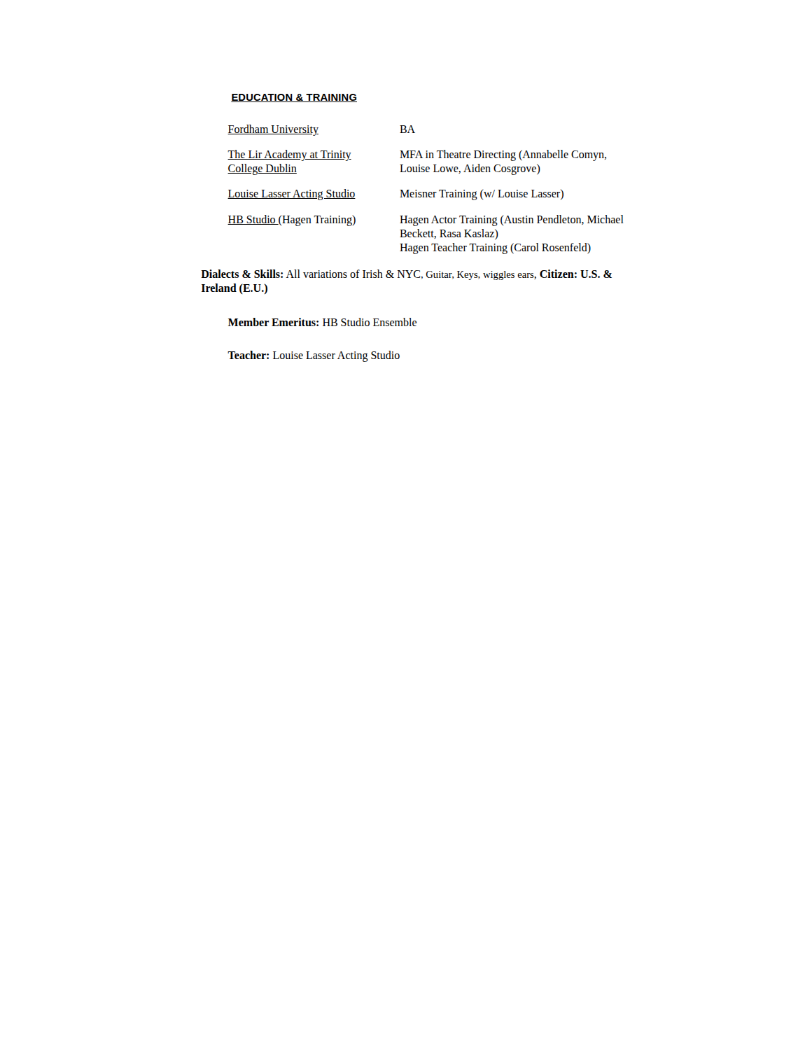EDUCATION & TRAINING
| Fordham University | BA |
| The Lir Academy at Trinity College Dublin | MFA in Theatre Directing (Annabelle Comyn, Louise Lowe, Aiden Cosgrove) |
| Louise Lasser Acting Studio | Meisner Training (w/ Louise Lasser) |
| HB Studio (Hagen Training) | Hagen Actor Training (Austin Pendleton, Michael Beckett, Rasa Kaslaz) Hagen Teacher Training (Carol Rosenfeld) |
Dialects & Skills: All variations of Irish & NYC, Guitar, Keys, wiggles ears, Citizen: U.S. & Ireland (E.U.)
Member Emeritus: HB Studio Ensemble
Teacher: Louise Lasser Acting Studio